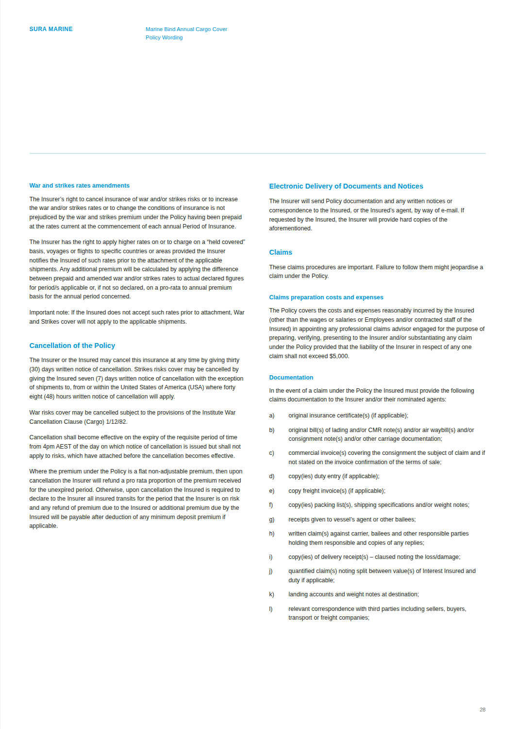SURA MARINE
Marine Bind Annual Cargo Cover
Policy Wording
War and strikes rates amendments
The Insurer’s right to cancel insurance of war and/or strikes risks or to increase the war and/or strikes rates or to change the conditions of insurance is not prejudiced by the war and strikes premium under the Policy having been prepaid at the rates current at the commencement of each annual Period of Insurance.
The Insurer has the right to apply higher rates on or to charge on a “held covered” basis, voyages or flights to specific countries or areas provided the Insurer notifies the Insured of such rates prior to the attachment of the applicable shipments. Any additional premium will be calculated by applying the difference between prepaid and amended war and/or strikes rates to actual declared figures for period/s applicable or, if not so declared, on a pro-rata to annual premium basis for the annual period concerned.
Important note: If the Insured does not accept such rates prior to attachment, War and Strikes cover will not apply to the applicable shipments.
Cancellation of the Policy
The Insurer or the Insured may cancel this insurance at any time by giving thirty (30) days written notice of cancellation. Strikes risks cover may be cancelled by giving the Insured seven (7) days written notice of cancellation with the exception of shipments to, from or within the United States of America (USA) where forty eight (48) hours written notice of cancellation will apply.
War risks cover may be cancelled subject to the provisions of the Institute War Cancellation Clause (Cargo) 1/12/82.
Cancellation shall become effective on the expiry of the requisite period of time from 4pm AEST of the day on which notice of cancellation is issued but shall not apply to risks, which have attached before the cancellation becomes effective.
Where the premium under the Policy is a flat non-adjustable premium, then upon cancellation the Insurer will refund a pro rata proportion of the premium received for the unexpired period. Otherwise, upon cancellation the Insured is required to declare to the Insurer all insured transits for the period that the Insurer is on risk and any refund of premium due to the Insured or additional premium due by the Insured will be payable after deduction of any minimum deposit premium if applicable.
Electronic Delivery of Documents and Notices
The Insurer will send Policy documentation and any written notices or correspondence to the Insured, or the Insured’s agent, by way of e-mail. If requested by the Insured, the Insurer will provide hard copies of the aforementioned.
Claims
These claims procedures are important. Failure to follow them might jeopardise a claim under the Policy.
Claims preparation costs and expenses
The Policy covers the costs and expenses reasonably incurred by the Insured (other than the wages or salaries or Employees and/or contracted staff of the Insured) in appointing any professional claims advisor engaged for the purpose of preparing, verifying, presenting to the Insurer and/or substantiating any claim under the Policy provided that the liability of the Insurer in respect of any one claim shall not exceed $5,000.
Documentation
In the event of a claim under the Policy the Insured must provide the following claims documentation to the Insurer and/or their nominated agents:
original insurance certificate(s) (if applicable);
original bill(s) of lading and/or CMR note(s) and/or air waybill(s) and/or consignment note(s) and/or other carriage documentation;
commercial invoice(s) covering the consignment the subject of claim and if not stated on the invoice confirmation of the terms of sale;
copy(ies) duty entry (if applicable);
copy freight invoice(s) (if applicable);
copy(ies) packing list(s), shipping specifications and/or weight notes;
receipts given to vessel’s agent or other bailees;
written claim(s) against carrier, bailees and other responsible parties holding them responsible and copies of any replies;
copy(ies) of delivery receipt(s) – claused noting the loss/damage;
quantified claim(s) noting split between value(s) of Interest Insured and duty if applicable;
landing accounts and weight notes at destination;
relevant correspondence with third parties including sellers, buyers, transport or freight companies;
28